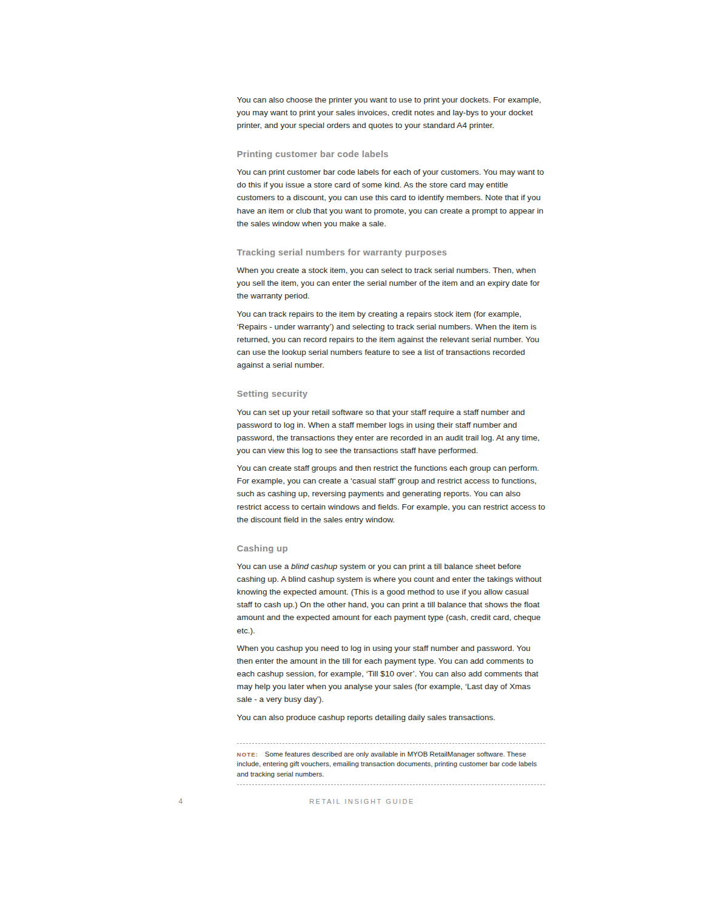You can also choose the printer you want to use to print your dockets. For example, you may want to print your sales invoices, credit notes and lay-bys to your docket printer, and your special orders and quotes to your standard A4 printer.
Printing customer bar code labels
You can print customer bar code labels for each of your customers. You may want to do this if you issue a store card of some kind. As the store card may entitle customers to a discount, you can use this card to identify members. Note that if you have an item or club that you want to promote, you can create a prompt to appear in the sales window when you make a sale.
Tracking serial numbers for warranty purposes
When you create a stock item, you can select to track serial numbers. Then, when you sell the item, you can enter the serial number of the item and an expiry date for the warranty period.
You can track repairs to the item by creating a repairs stock item (for example, ‘Repairs - under warranty’) and selecting to track serial numbers. When the item is returned, you can record repairs to the item against the relevant serial number. You can use the lookup serial numbers feature to see a list of transactions recorded against a serial number.
Setting security
You can set up your retail software so that your staff require a staff number and password to log in. When a staff member logs in using their staff number and password, the transactions they enter are recorded in an audit trail log. At any time, you can view this log to see the transactions staff have performed.
You can create staff groups and then restrict the functions each group can perform. For example, you can create a ‘casual staff’ group and restrict access to functions, such as cashing up, reversing payments and generating reports. You can also restrict access to certain windows and fields. For example, you can restrict access to the discount field in the sales entry window.
Cashing up
You can use a blind cashup system or you can print a till balance sheet before cashing up. A blind cashup system is where you count and enter the takings without knowing the expected amount. (This is a good method to use if you allow casual staff to cash up.) On the other hand, you can print a till balance that shows the float amount and the expected amount for each payment type (cash, credit card, cheque etc.).
When you cashup you need to log in using your staff number and password. You then enter the amount in the till for each payment type. You can add comments to each cashup session, for example, ‘Till $10 over’. You can also add comments that may help you later when you analyse your sales (for example, ‘Last day of Xmas sale - a very busy day’).
You can also produce cashup reports detailing daily sales transactions.
NOTE: Some features described are only available in MYOB RetailManager software. These include, entering gift vouchers, emailing transaction documents, printing customer bar code labels and tracking serial numbers.
4
RETAIL INSIGHT GUIDE